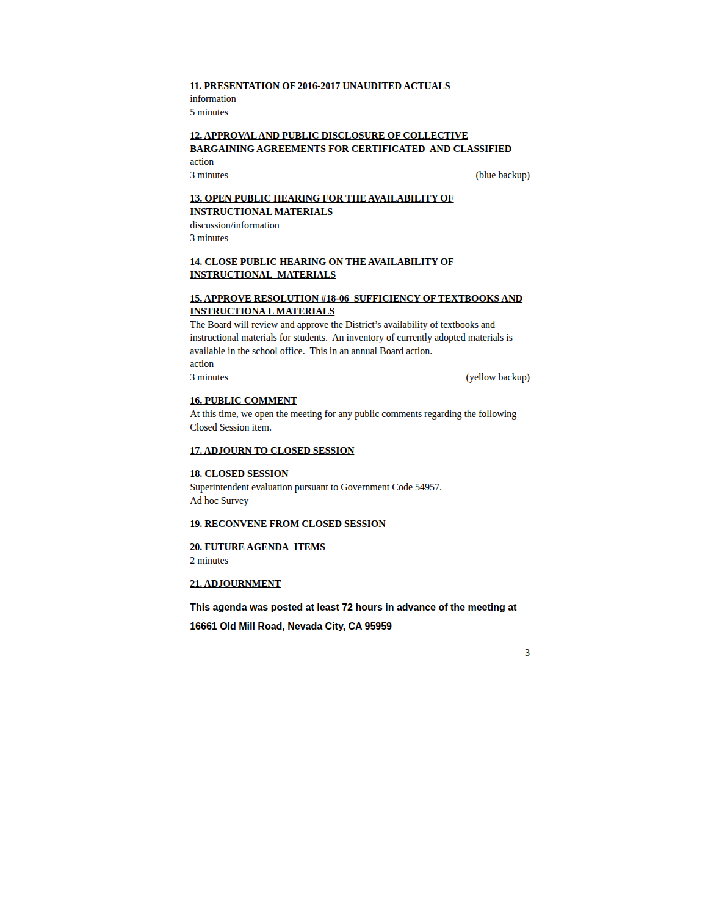11. PRESENTATION OF 2016-2017 UNAUDITED ACTUALS
information
5 minutes
12. APPROVAL AND PUBLIC DISCLOSURE OF COLLECTIVE BARGAINING AGREEMENTS FOR CERTIFICATED AND CLASSIFIED
action
3 minutes (blue backup)
13. OPEN PUBLIC HEARING FOR THE AVAILABILITY OF INSTRUCTIONAL MATERIALS
discussion/information
3 minutes
14. CLOSE PUBLIC HEARING ON THE AVAILABILITY OF INSTRUCTIONAL MATERIALS
15. APPROVE RESOLUTION #18-06 SUFFICIENCY OF TEXTBOOKS AND INSTRUCTIONA L MATERIALS
The Board will review and approve the District’s availability of textbooks and instructional materials for students. An inventory of currently adopted materials is available in the school office. This in an annual Board action.
action
3 minutes (yellow backup)
16. PUBLIC COMMENT
At this time, we open the meeting for any public comments regarding the following Closed Session item.
17. ADJOURN TO CLOSED SESSION
18. CLOSED SESSION
Superintendent evaluation pursuant to Government Code 54957.
Ad hoc Survey
19. RECONVENE FROM CLOSED SESSION
20. FUTURE AGENDA ITEMS
2 minutes
21. ADJOURNMENT
This agenda was posted at least 72 hours in advance of the meeting at
16661 Old Mill Road, Nevada City, CA 95959
3